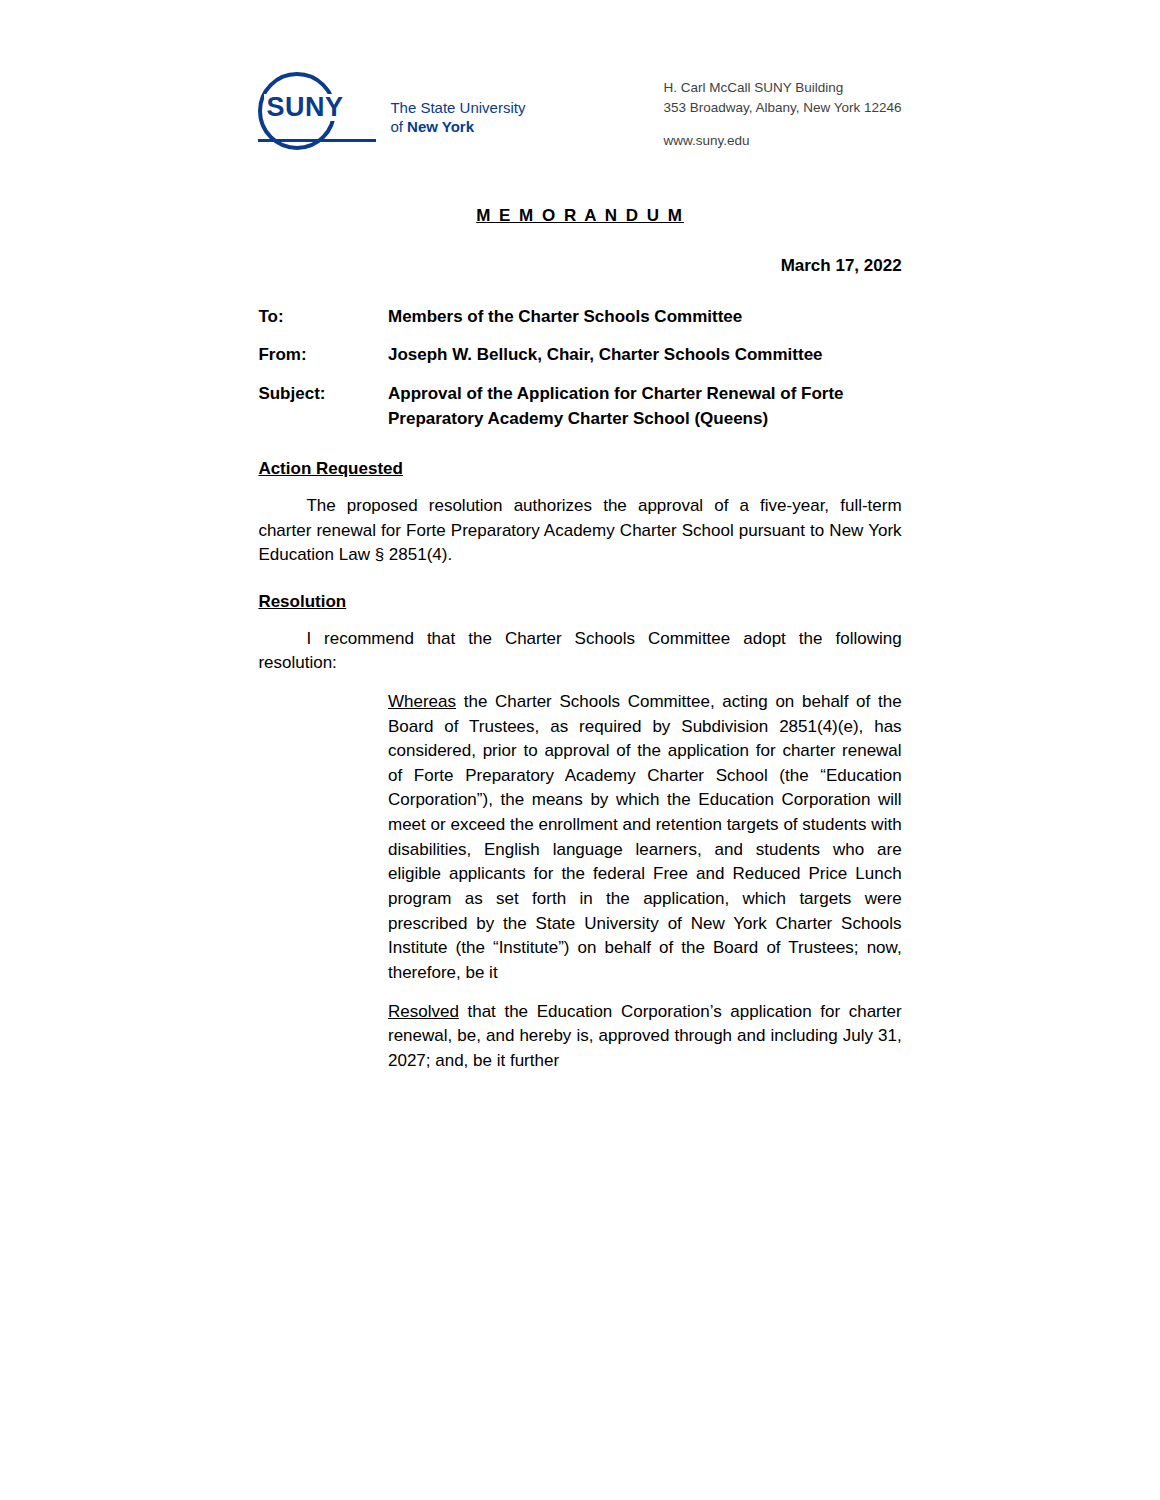SUNY
The State University of New York
H. Carl McCall SUNY Building
353 Broadway, Albany, New York 12246
www.suny.edu
M E M O R A N D U M
March 17, 2022
| To: | Members of the Charter Schools Committee |
| From: | Joseph W. Belluck, Chair, Charter Schools Committee |
| Subject: | Approval of the Application for Charter Renewal of Forte Preparatory Academy Charter School (Queens) |
Action Requested
The proposed resolution authorizes the approval of a five-year, full-term charter renewal for Forte Preparatory Academy Charter School pursuant to New York Education Law § 2851(4).
Resolution
I recommend that the Charter Schools Committee adopt the following resolution:
Whereas the Charter Schools Committee, acting on behalf of the Board of Trustees, as required by Subdivision 2851(4)(e), has considered, prior to approval of the application for charter renewal of Forte Preparatory Academy Charter School (the “Education Corporation”), the means by which the Education Corporation will meet or exceed the enrollment and retention targets of students with disabilities, English language learners, and students who are eligible applicants for the federal Free and Reduced Price Lunch program as set forth in the application, which targets were prescribed by the State University of New York Charter Schools Institute (the “Institute”) on behalf of the Board of Trustees; now, therefore, be it
Resolved that the Education Corporation’s application for charter renewal, be, and hereby is, approved through and including July 31, 2027; and, be it further